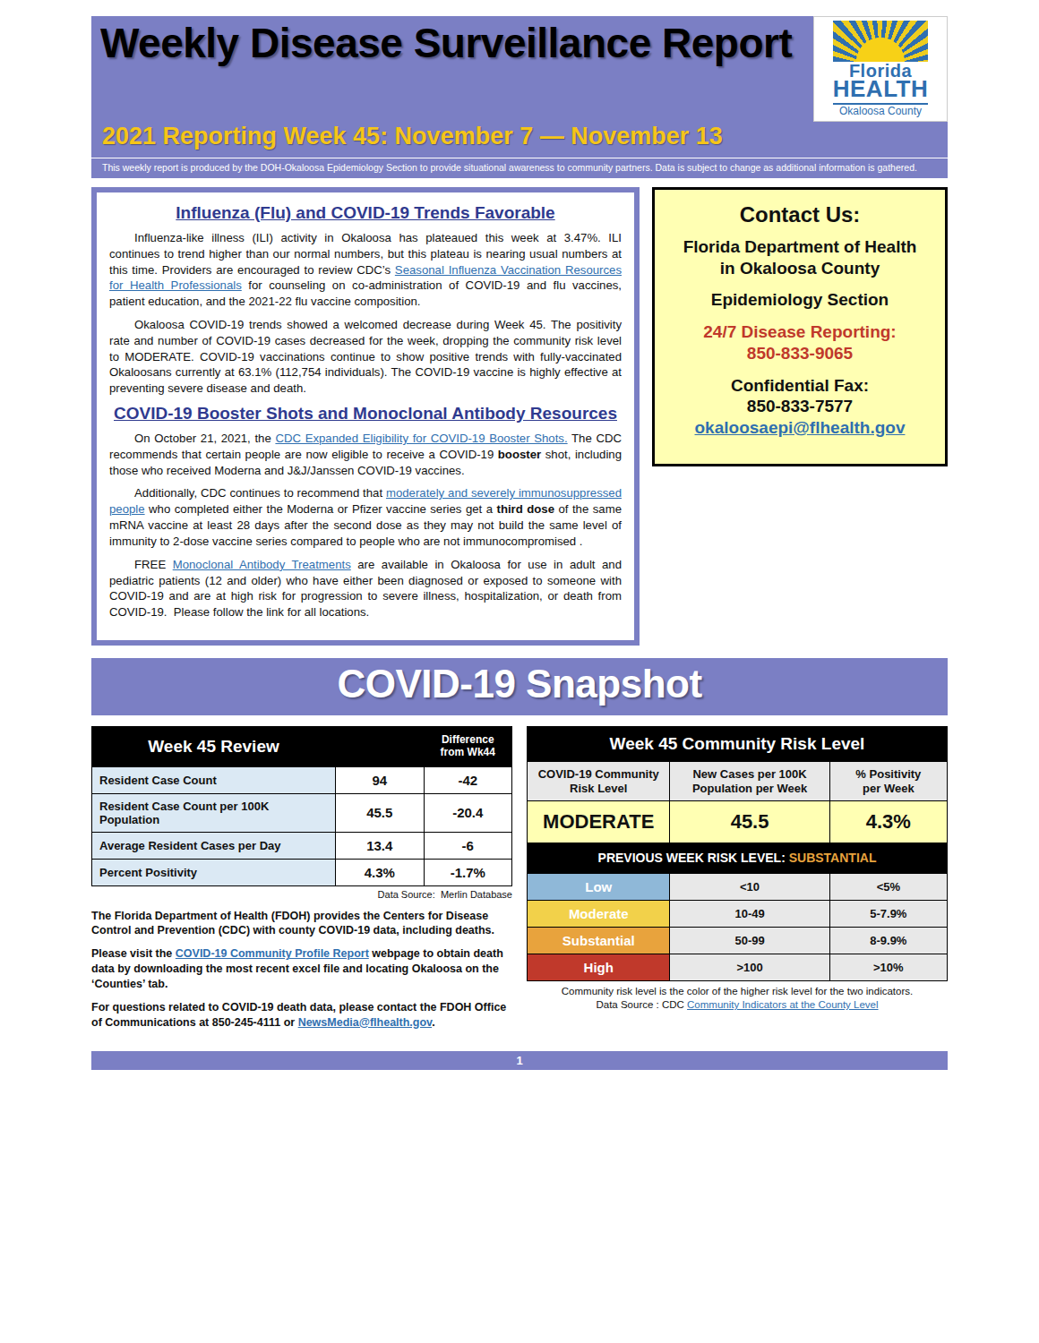Weekly Disease Surveillance Report
Florida
HEALTH
Okaloosa County
2021 Reporting Week 45: November 7 — November 13
This weekly report is produced by the DOH-Okaloosa Epidemiology Section to provide situational awareness to community partners. Data is subject to change as additional information is gathered.
Influenza (Flu) and COVID-19 Trends Favorable
Influenza-like illness (ILI) activity in Okaloosa has plateaued this week at 3.47%. ILI continues to trend higher than our normal numbers, but this plateau is nearing usual numbers at this time. Providers are encouraged to review CDC’s Seasonal Influenza Vaccination Resources for Health Professionals for counseling on co-administration of COVID-19 and flu vaccines, patient education, and the 2021-22 flu vaccine composition.
Okaloosa COVID-19 trends showed a welcomed decrease during Week 45. The positivity rate and number of COVID-19 cases decreased for the week, dropping the community risk level to MODERATE. COVID-19 vaccinations continue to show positive trends with fully-vaccinated Okaloosans currently at 63.1% (112,754 individuals). The COVID-19 vaccine is highly effective at preventing severe disease and death.
COVID-19 Booster Shots and Monoclonal Antibody Resources
On October 21, 2021, the CDC Expanded Eligibility for COVID-19 Booster Shots. The CDC recommends that certain people are now eligible to receive a COVID-19 booster shot, including those who received Moderna and J&J/Janssen COVID-19 vaccines.
Additionally, CDC continues to recommend that moderately and severely immunosuppressed people who completed either the Moderna or Pfizer vaccine series get a third dose of the same mRNA vaccine at least 28 days after the second dose as they may not build the same level of immunity to 2-dose vaccine series compared to people who are not immunocompromised .
FREE Monoclonal Antibody Treatments are available in Okaloosa for use in adult and pediatric patients (12 and older) who have either been diagnosed or exposed to someone with COVID-19 and are at high risk for progression to severe illness, hospitalization, or death from COVID-19. Please follow the link for all locations.
Contact Us:
Florida Department of Health
in Okaloosa County
Epidemiology Section
24/7 Disease Reporting:
850-833-9065
Confidential Fax:
850-833-7577
okaloosaepi@flhealth.gov
COVID-19 Snapshot
| Week 45 Review | | Difference from Wk44 |
| --- | --- | --- |
| Resident Case Count | 94 | -42 |
| Resident Case Count per 100K Population | 45.5 | -20.4 |
| Average Resident Cases per Day | 13.4 | -6 |
| Percent Positivity | 4.3% | -1.7% |
Data Source: Merlin Database
The Florida Department of Health (FDOH) provides the Centers for Disease Control and Prevention (CDC) with county COVID-19 data, including deaths.
Please visit the COVID-19 Community Profile Report webpage to obtain death data by downloading the most recent excel file and locating Okaloosa on the ‘Counties’ tab.
For questions related to COVID-19 death data, please contact the FDOH Office of Communications at 850-245-4111 or NewsMedia@flhealth.gov.
| Week 45 Community Risk Level |
| --- |
| COVID-19 Community Risk Level | New Cases per 100K Population per Week | % Positivity per Week |
| MODERATE | 45.5 | 4.3% |
| PREVIOUS WEEK RISK LEVEL: SUBSTANTIAL |
| Low | <10 | <5% |
| Moderate | 10-49 | 5-7.9% |
| Substantial | 50-99 | 8-9.9% |
| High | >100 | >10% |
Community risk level is the color of the higher risk level for the two indicators.
Data Source : CDC Community Indicators at the County Level
1